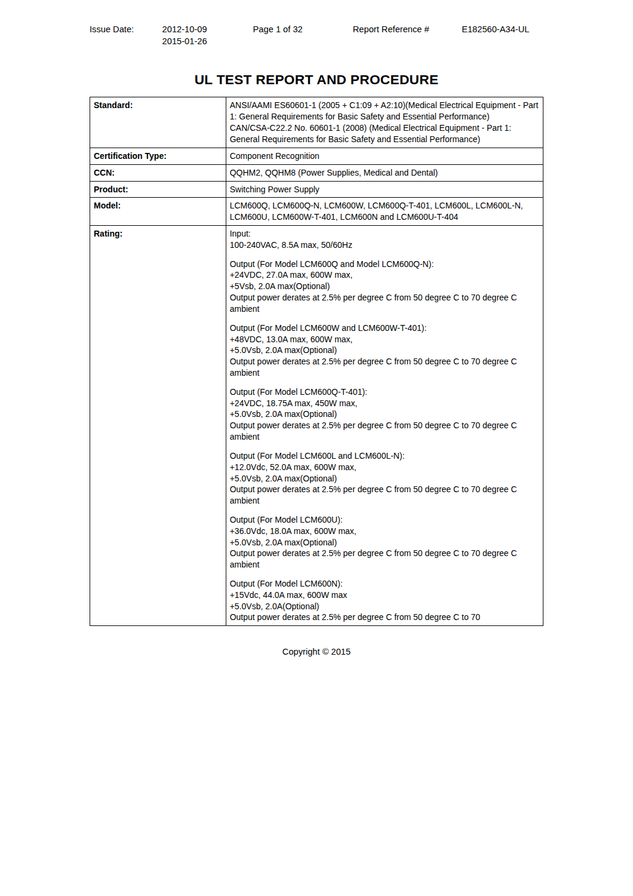| Issue Date: | 2012-10-09 2015-01-26 | Page 1 of 32 | Report Reference # | E182560-A34-UL |
UL TEST REPORT AND PROCEDURE
| Standard: | ANSI/AAMI ES60601-1 (2005 + C1:09 + A2:10)(Medical Electrical Equipment - Part 1: General Requirements for Basic Safety and Essential Performance) CAN/CSA-C22.2 No. 60601-1 (2008) (Medical Electrical Equipment - Part 1: General Requirements for Basic Safety and Essential Performance) |
| Certification Type: | Component Recognition |
| CCN: | QQHM2, QQHM8 (Power Supplies, Medical and Dental) |
| Product: | Switching Power Supply |
| Model: | LCM600Q, LCM600Q-N, LCM600W, LCM600Q-T-401, LCM600L, LCM600L-N, LCM600U, LCM600W-T-401, LCM600N and LCM600U-T-404 |
| Rating: | Input: 100-240VAC, 8.5A max, 50/60Hz Output (For Model LCM600Q and Model LCM600Q-N): +24VDC, 27.0A max, 600W max, +5Vsb, 2.0A max(Optional) Output power derates at 2.5% per degree C from 50 degree C to 70 degree C ambient Output (For Model LCM600W and LCM600W-T-401): +48VDC, 13.0A max, 600W max, +5.0Vsb, 2.0A max(Optional) Output power derates at 2.5% per degree C from 50 degree C to 70 degree C ambient Output (For Model LCM600Q-T-401): +24VDC, 18.75A max, 450W max, +5.0Vsb, 2.0A max(Optional) Output power derates at 2.5% per degree C from 50 degree C to 70 degree C ambient Output (For Model LCM600L and LCM600L-N): +12.0Vdc, 52.0A max, 600W max, +5.0Vsb, 2.0A max(Optional) Output power derates at 2.5% per degree C from 50 degree C to 70 degree C ambient Output (For Model LCM600U): +36.0Vdc, 18.0A max, 600W max, +5.0Vsb, 2.0A max(Optional) Output power derates at 2.5% per degree C from 50 degree C to 70 degree C ambient Output (For Model LCM600N): +15Vdc, 44.0A max, 600W max +5.0Vsb, 2.0A(Optional) Output power derates at 2.5% per degree C from 50 degree C to 70 |
Copyright © 2015